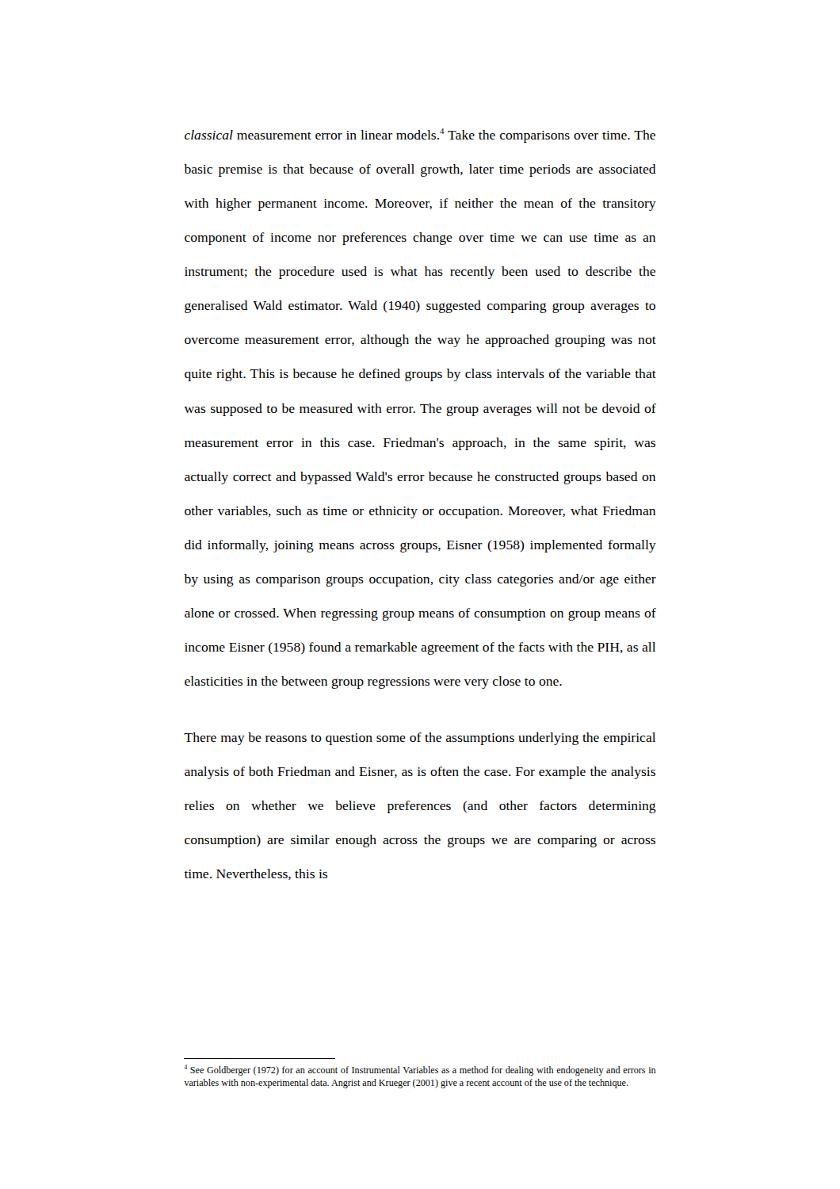classical measurement error in linear models.4 Take the comparisons over time. The basic premise is that because of overall growth, later time periods are associated with higher permanent income. Moreover, if neither the mean of the transitory component of income nor preferences change over time we can use time as an instrument; the procedure used is what has recently been used to describe the generalised Wald estimator. Wald (1940) suggested comparing group averages to overcome measurement error, although the way he approached grouping was not quite right. This is because he defined groups by class intervals of the variable that was supposed to be measured with error. The group averages will not be devoid of measurement error in this case. Friedman's approach, in the same spirit, was actually correct and bypassed Wald's error because he constructed groups based on other variables, such as time or ethnicity or occupation. Moreover, what Friedman did informally, joining means across groups, Eisner (1958) implemented formally by using as comparison groups occupation, city class categories and/or age either alone or crossed. When regressing group means of consumption on group means of income Eisner (1958) found a remarkable agreement of the facts with the PIH, as all elasticities in the between group regressions were very close to one.
There may be reasons to question some of the assumptions underlying the empirical analysis of both Friedman and Eisner, as is often the case. For example the analysis relies on whether we believe preferences (and other factors determining consumption) are similar enough across the groups we are comparing or across time. Nevertheless, this is
4 See Goldberger (1972) for an account of Instrumental Variables as a method for dealing with endogeneity and errors in variables with non-experimental data. Angrist and Krueger (2001) give a recent account of the use of the technique.